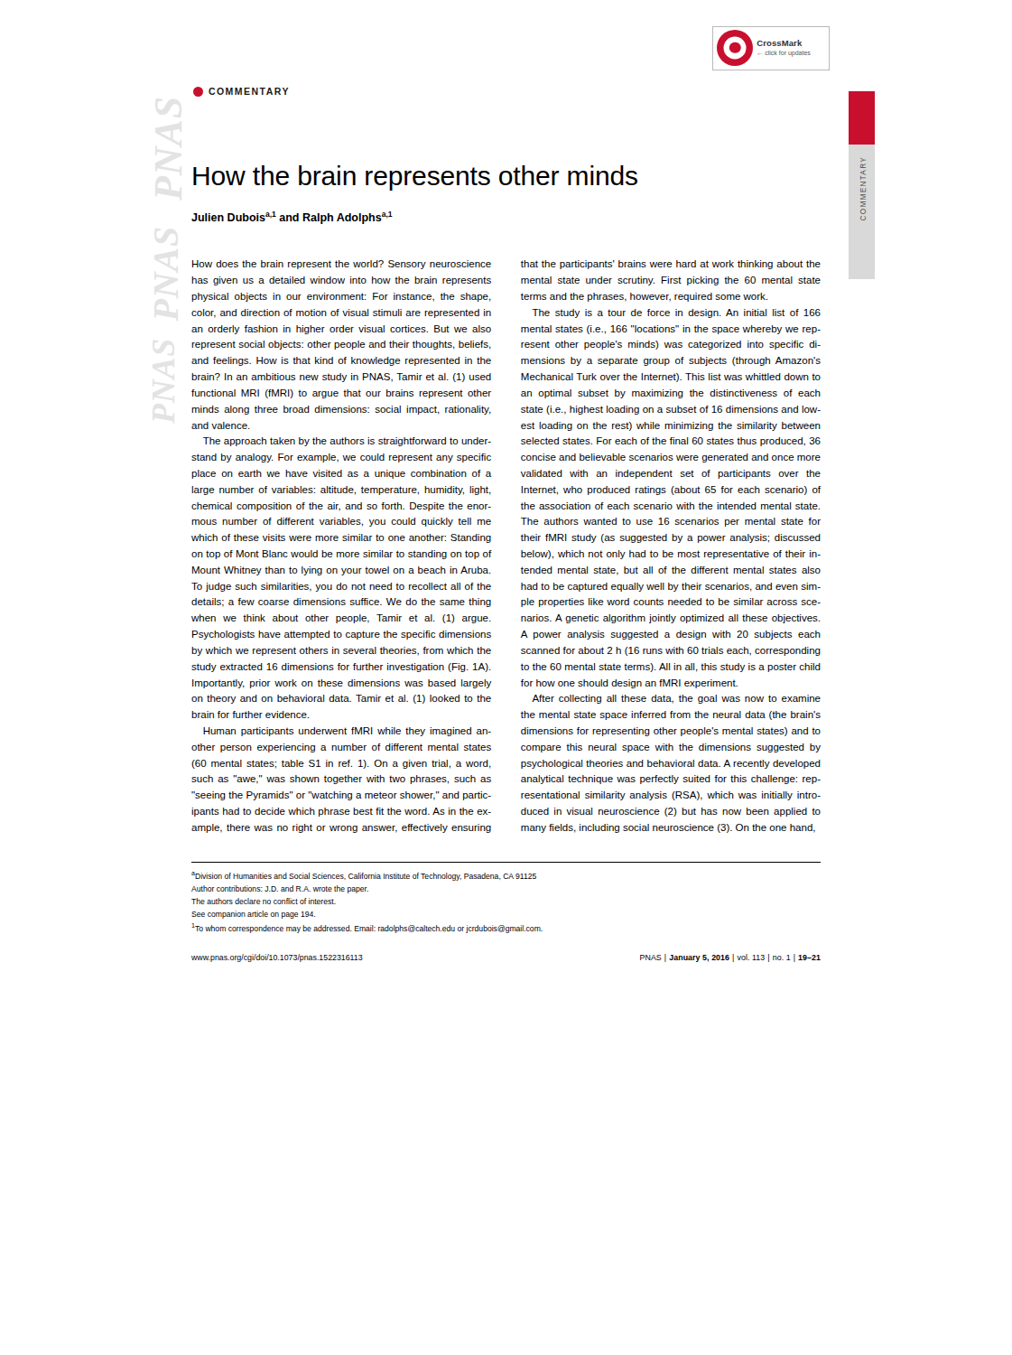COMMENTARY
PNAS PNAS PNAS
CrossMark
← click for updates
COMMENTARY
How the brain represents other minds
Julien Duboisa,1 and Ralph Adolphsa,1
How does the brain represent the world? Sensory neuroscience has given us a detailed window into how the brain represents physical objects in our environment: For instance, the shape, color, and direction of motion of visual stimuli are represented in an orderly fashion in higher order visual cortices. But we also represent social objects: other people and their thoughts, beliefs, and feelings. How is that kind of knowledge represented in the brain? In an ambitious new study in PNAS, Tamir et al. (1) used functional MRI (fMRI) to argue that our brains represent other minds along three broad dimensions: social impact, rationality, and valence.
The approach taken by the authors is straightforward to understand by analogy. For example, we could represent any specific place on earth we have visited as a unique combination of a large number of variables: altitude, temperature, humidity, light, chemical composition of the air, and so forth. Despite the enormous number of different variables, you could quickly tell me which of these visits were more similar to one another: Standing on top of Mont Blanc would be more similar to standing on top of Mount Whitney than to lying on your towel on a beach in Aruba. To judge such similarities, you do not need to recollect all of the details; a few coarse dimensions suffice. We do the same thing when we think about other people, Tamir et al. (1) argue. Psychologists have attempted to capture the specific dimensions by which we represent others in several theories, from which the study extracted 16 dimensions for further investigation (Fig. 1A). Importantly, prior work on these dimensions was based largely on theory and on behavioral data. Tamir et al. (1) looked to the brain for further evidence.
Human participants underwent fMRI while they imagined another person experiencing a number of different mental states (60 mental states; table S1 in ref. 1). On a given trial, a word, such as "awe," was shown together with two phrases, such as "seeing the Pyramids" or "watching a meteor shower," and participants had to decide which phrase best fit the word. As in the example, there was no right or wrong answer, effectively ensuring that the participants' brains were hard at work thinking about the mental state under scrutiny. First picking the 60 mental state terms and the phrases, however, required some work.
The study is a tour de force in design. An initial list of 166 mental states (i.e., 166 "locations" in the space whereby we represent other people's minds) was categorized into specific dimensions by a separate group of subjects (through Amazon's Mechanical Turk over the Internet). This list was whittled down to an optimal subset by maximizing the distinctiveness of each state (i.e., highest loading on a subset of 16 dimensions and lowest loading on the rest) while minimizing the similarity between selected states. For each of the final 60 states thus produced, 36 concise and believable scenarios were generated and once more validated with an independent set of participants over the Internet, who produced ratings (about 65 for each scenario) of the association of each scenario with the intended mental state. The authors wanted to use 16 scenarios per mental state for their fMRI study (as suggested by a power analysis; discussed below), which not only had to be most representative of their intended mental state, but all of the different mental states also had to be captured equally well by their scenarios, and even simple properties like word counts needed to be similar across scenarios. A genetic algorithm jointly optimized all these objectives. A power analysis suggested a design with 20 subjects each scanned for about 2 h (16 runs with 60 trials each, corresponding to the 60 mental state terms). All in all, this study is a poster child for how one should design an fMRI experiment.
After collecting all these data, the goal was now to examine the mental state space inferred from the neural data (the brain's dimensions for representing other people's mental states) and to compare this neural space with the dimensions suggested by psychological theories and behavioral data. A recently developed analytical technique was perfectly suited for this challenge: representational similarity analysis (RSA), which was initially introduced in visual neuroscience (2) but has now been applied to many fields, including social neuroscience (3). On the one hand,
aDivision of Humanities and Social Sciences, California Institute of Technology, Pasadena, CA 91125
Author contributions: J.D. and R.A. wrote the paper.
The authors declare no conflict of interest.
See companion article on page 194.
1To whom correspondence may be addressed. Email: radolphs@caltech.edu or jcrdubois@gmail.com.
www.pnas.org/cgi/doi/10.1073/pnas.1522316113
PNAS|January 5, 2016|vol. 113|no. 1|19–21